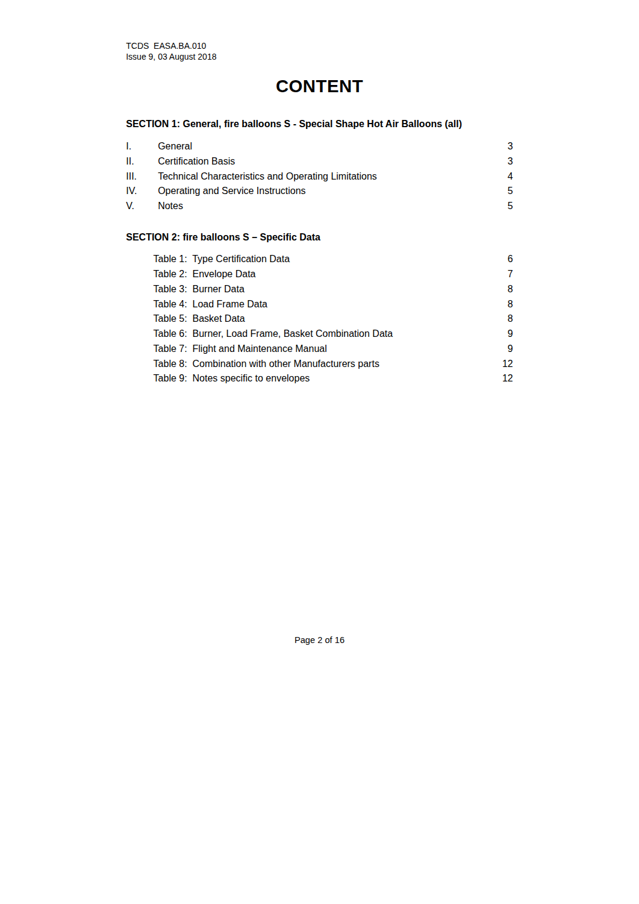TCDS EASA.BA.010
Issue 9, 03 August 2018
CONTENT
SECTION 1: General, fire balloons S - Special Shape Hot Air Balloons (all)
| I. | General | 3 |
| II. | Certification Basis | 3 |
| III. | Technical Characteristics and Operating Limitations | 4 |
| IV. | Operating and Service Instructions | 5 |
| V. | Notes | 5 |
SECTION 2: fire balloons S – Specific Data
| Table 1: Type Certification Data | 6 |
| Table 2: Envelope Data | 7 |
| Table 3: Burner Data | 8 |
| Table 4: Load Frame Data | 8 |
| Table 5: Basket Data | 8 |
| Table 6: Burner, Load Frame, Basket Combination Data | 9 |
| Table 7: Flight and Maintenance Manual | 9 |
| Table 8: Combination with other Manufacturers parts | 12 |
| Table 9: Notes specific to envelopes | 12 |
Page 2 of 16